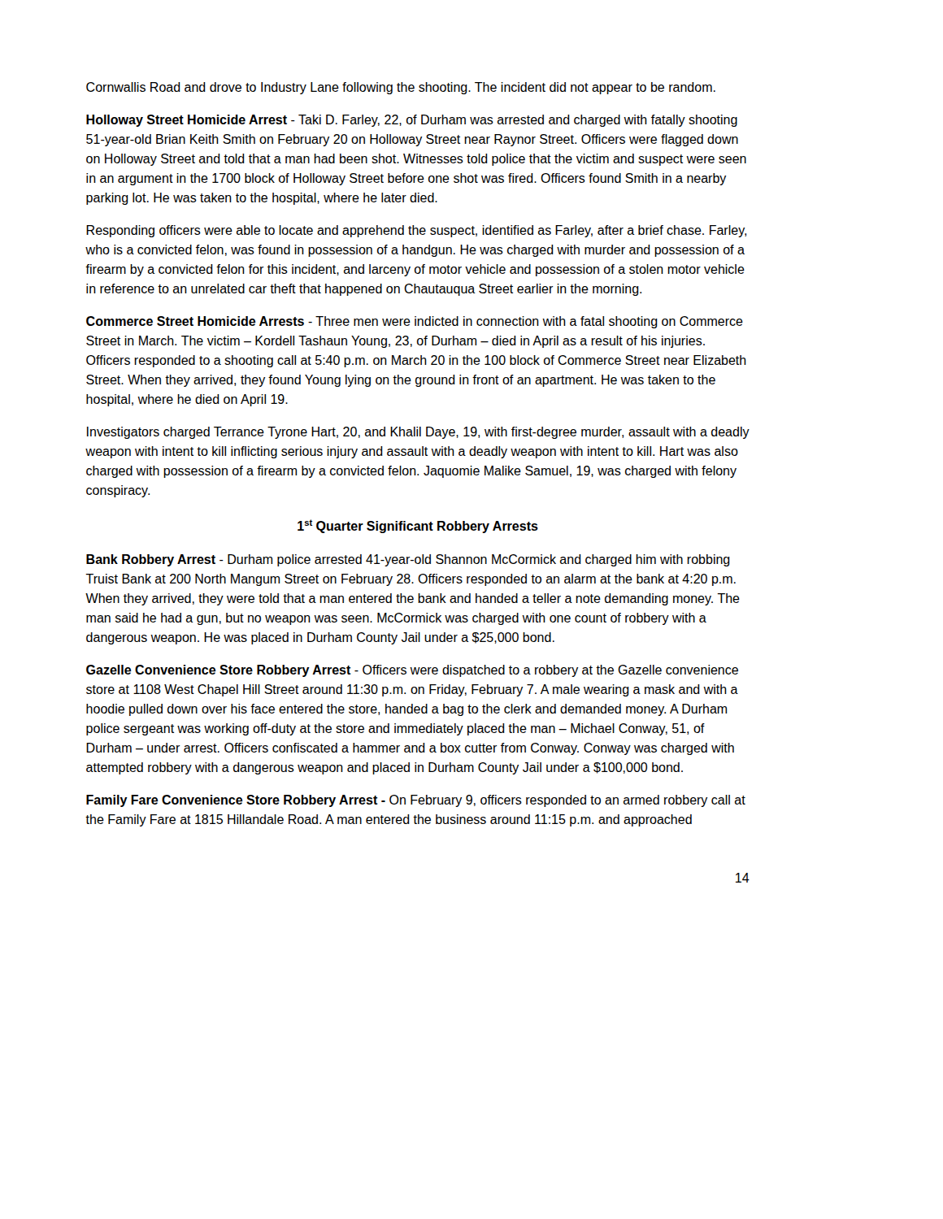Cornwallis Road and drove to Industry Lane following the shooting. The incident did not appear to be random.
Holloway Street Homicide Arrest - Taki D. Farley, 22, of Durham was arrested and charged with fatally shooting 51-year-old Brian Keith Smith on February 20 on Holloway Street near Raynor Street. Officers were flagged down on Holloway Street and told that a man had been shot. Witnesses told police that the victim and suspect were seen in an argument in the 1700 block of Holloway Street before one shot was fired. Officers found Smith in a nearby parking lot. He was taken to the hospital, where he later died.
Responding officers were able to locate and apprehend the suspect, identified as Farley, after a brief chase. Farley, who is a convicted felon, was found in possession of a handgun. He was charged with murder and possession of a firearm by a convicted felon for this incident, and larceny of motor vehicle and possession of a stolen motor vehicle in reference to an unrelated car theft that happened on Chautauqua Street earlier in the morning.
Commerce Street Homicide Arrests - Three men were indicted in connection with a fatal shooting on Commerce Street in March. The victim – Kordell Tashaun Young, 23, of Durham – died in April as a result of his injuries. Officers responded to a shooting call at 5:40 p.m. on March 20 in the 100 block of Commerce Street near Elizabeth Street. When they arrived, they found Young lying on the ground in front of an apartment. He was taken to the hospital, where he died on April 19.
Investigators charged Terrance Tyrone Hart, 20, and Khalil Daye, 19, with first-degree murder, assault with a deadly weapon with intent to kill inflicting serious injury and assault with a deadly weapon with intent to kill. Hart was also charged with possession of a firearm by a convicted felon. Jaquomie Malike Samuel, 19, was charged with felony conspiracy.
1st Quarter Significant Robbery Arrests
Bank Robbery Arrest - Durham police arrested 41-year-old Shannon McCormick and charged him with robbing Truist Bank at 200 North Mangum Street on February 28. Officers responded to an alarm at the bank at 4:20 p.m. When they arrived, they were told that a man entered the bank and handed a teller a note demanding money. The man said he had a gun, but no weapon was seen. McCormick was charged with one count of robbery with a dangerous weapon. He was placed in Durham County Jail under a $25,000 bond.
Gazelle Convenience Store Robbery Arrest - Officers were dispatched to a robbery at the Gazelle convenience store at 1108 West Chapel Hill Street around 11:30 p.m. on Friday, February 7. A male wearing a mask and with a hoodie pulled down over his face entered the store, handed a bag to the clerk and demanded money. A Durham police sergeant was working off-duty at the store and immediately placed the man – Michael Conway, 51, of Durham – under arrest. Officers confiscated a hammer and a box cutter from Conway. Conway was charged with attempted robbery with a dangerous weapon and placed in Durham County Jail under a $100,000 bond.
Family Fare Convenience Store Robbery Arrest - On February 9, officers responded to an armed robbery call at the Family Fare at 1815 Hillandale Road. A man entered the business around 11:15 p.m. and approached
14